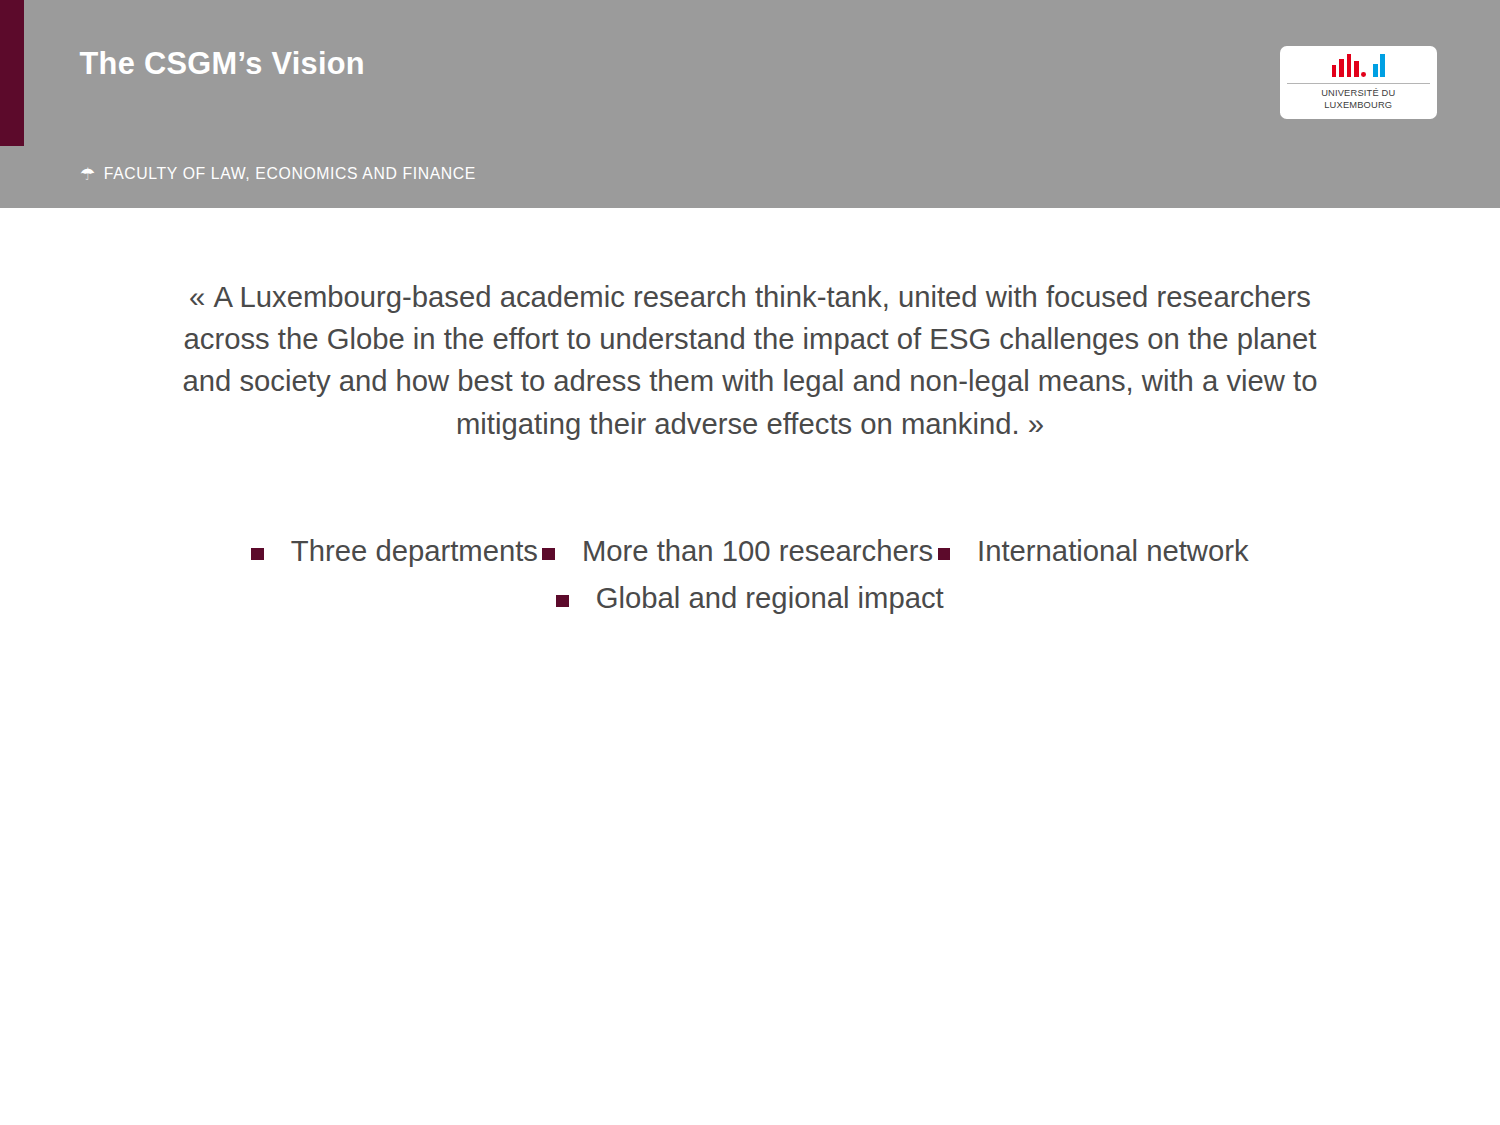The CSGM’s Vision
☂FACULTY OF LAW, ECONOMICS AND FINANCE
UNIVERSITÉ DU
LUXEMBOURG
« A Luxembourg-based academic research think-tank, united with focused researchers across the Globe in the effort to understand the impact of ESG challenges on the planet and society and how best to adress them with legal and non-legal means, with a view to mitigating their adverse effects on mankind. »
Three departments
More than 100 researchers
International network
Global and regional impact